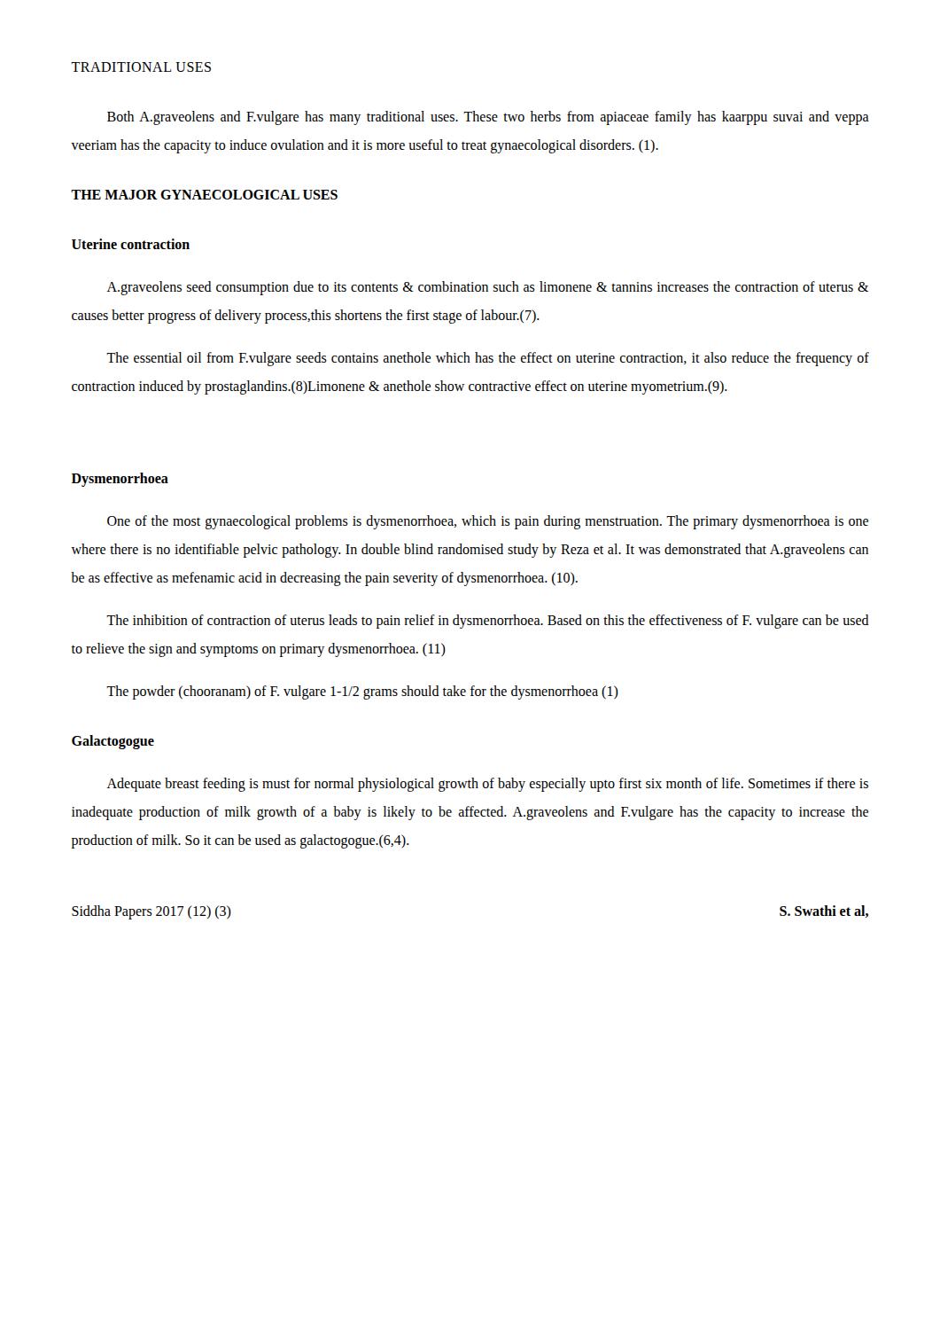Traditional Uses
Both A.graveolens and F.vulgare has many traditional uses. These two herbs from apiaceae family has kaarppu suvai and veppa veeriam has the capacity to induce ovulation and it is more useful to treat gynaecological disorders. (1).
THE MAJOR GYNAECOLOGICAL USES
Uterine contraction
A.graveolens seed consumption due to its contents & combination such as limonene & tannins increases the contraction of uterus & causes better progress of delivery process,this shortens the first stage of labour.(7).
The essential oil from F.vulgare seeds contains anethole which has the effect on uterine contraction, it also reduce the frequency of contraction induced by prostaglandins.(8)Limonene & anethole show contractive effect on uterine myometrium.(9).
Dysmenorrhoea
One of the most gynaecological problems is dysmenorrhoea, which is pain during menstruation. The primary dysmenorrhoea is one where there is no identifiable pelvic pathology. In double blind randomised study by Reza et al. It was demonstrated that A.graveolens can be as effective as mefenamic acid in decreasing the pain severity of dysmenorrhoea. (10).
The inhibition of contraction of uterus leads to pain relief in dysmenorrhoea. Based on this the effectiveness of F. vulgare can be used to relieve the sign and symptoms on primary dysmenorrhoea. (11)
The powder (chooranam) of F. vulgare 1-1/2 grams should take for the dysmenorrhoea (1)
Galactogogue
Adequate breast feeding is must for normal physiological growth of baby especially upto first six month of life. Sometimes if there is inadequate production of milk growth of a baby is likely to be affected. A.graveolens and F.vulgare has the capacity to increase the production of milk. So it can be used as galactogogue.(6,4).
Siddha Papers 2017 (12) (3) S. Swathi et al,